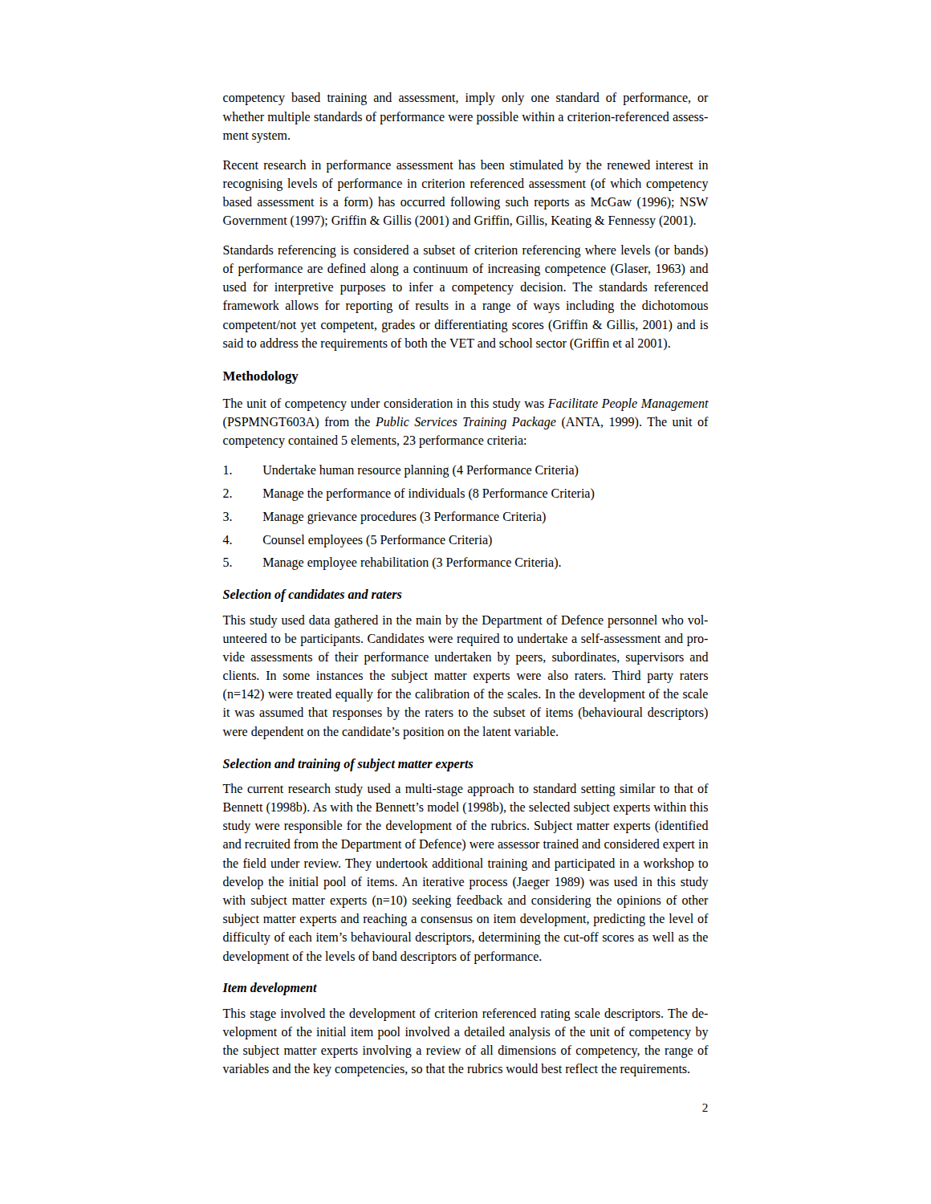competency based training and assessment, imply only one standard of performance, or whether multiple standards of performance were possible within a criterion-referenced assessment system.
Recent research in performance assessment has been stimulated by the renewed interest in recognising levels of performance in criterion referenced assessment (of which competency based assessment is a form) has occurred following such reports as McGaw (1996); NSW Government (1997); Griffin & Gillis (2001) and Griffin, Gillis, Keating & Fennessy (2001).
Standards referencing is considered a subset of criterion referencing where levels (or bands) of performance are defined along a continuum of increasing competence (Glaser, 1963) and used for interpretive purposes to infer a competency decision. The standards referenced framework allows for reporting of results in a range of ways including the dichotomous competent/not yet competent, grades or differentiating scores (Griffin & Gillis, 2001) and is said to address the requirements of both the VET and school sector (Griffin et al 2001).
Methodology
The unit of competency under consideration in this study was Facilitate People Management (PSPMNGT603A) from the Public Services Training Package (ANTA, 1999). The unit of competency contained 5 elements, 23 performance criteria:
Undertake human resource planning (4 Performance Criteria)
Manage the performance of individuals (8 Performance Criteria)
Manage grievance procedures (3 Performance Criteria)
Counsel employees (5 Performance Criteria)
Manage employee rehabilitation (3 Performance Criteria).
Selection of candidates and raters
This study used data gathered in the main by the Department of Defence personnel who volunteered to be participants. Candidates were required to undertake a self-assessment and provide assessments of their performance undertaken by peers, subordinates, supervisors and clients. In some instances the subject matter experts were also raters. Third party raters (n=142) were treated equally for the calibration of the scales. In the development of the scale it was assumed that responses by the raters to the subset of items (behavioural descriptors) were dependent on the candidate’s position on the latent variable.
Selection and training of subject matter experts
The current research study used a multi-stage approach to standard setting similar to that of Bennett (1998b). As with the Bennett’s model (1998b), the selected subject experts within this study were responsible for the development of the rubrics. Subject matter experts (identified and recruited from the Department of Defence) were assessor trained and considered expert in the field under review. They undertook additional training and participated in a workshop to develop the initial pool of items. An iterative process (Jaeger 1989) was used in this study with subject matter experts (n=10) seeking feedback and considering the opinions of other subject matter experts and reaching a consensus on item development, predicting the level of difficulty of each item’s behavioural descriptors, determining the cut-off scores as well as the development of the levels of band descriptors of performance.
Item development
This stage involved the development of criterion referenced rating scale descriptors. The development of the initial item pool involved a detailed analysis of the unit of competency by the subject matter experts involving a review of all dimensions of competency, the range of variables and the key competencies, so that the rubrics would best reflect the requirements.
2